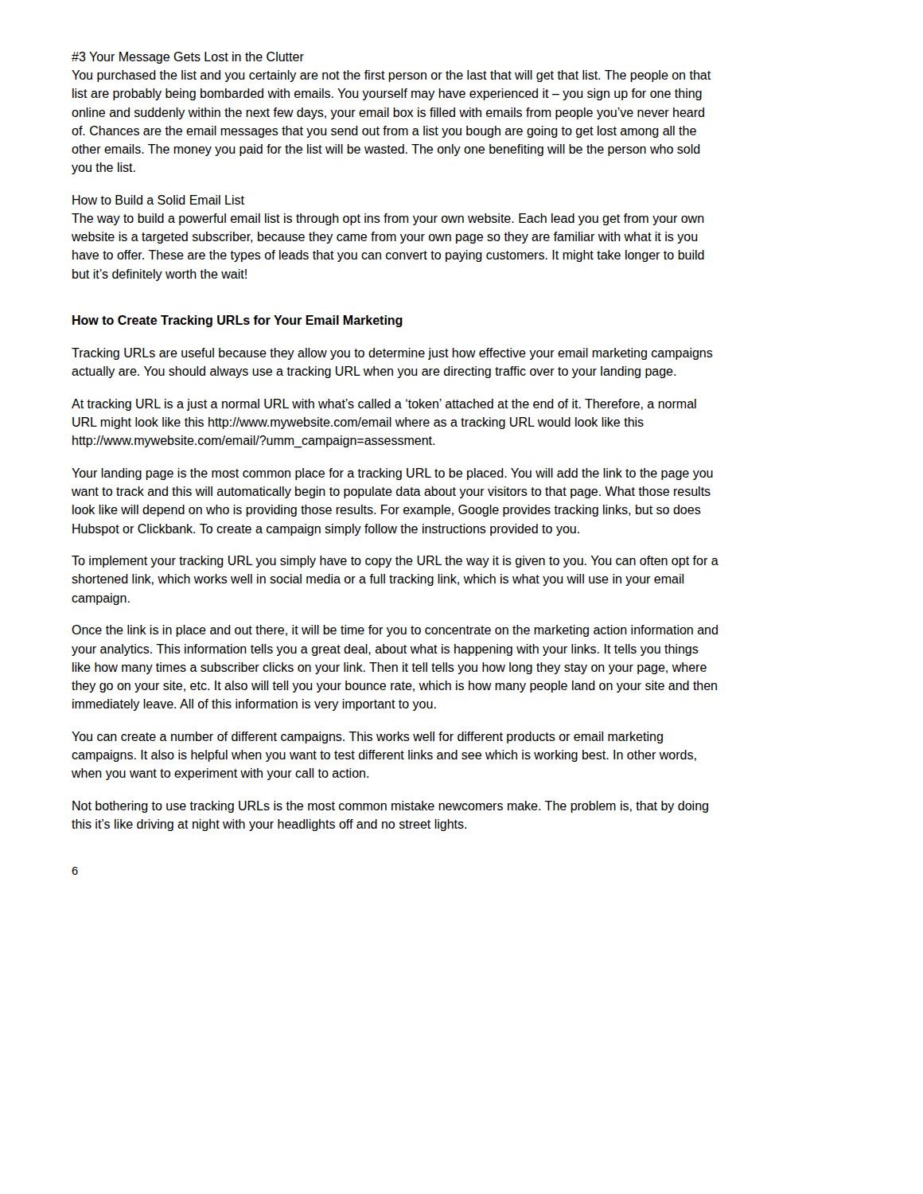#3 Your Message Gets Lost in the Clutter
You purchased the list and you certainly are not the first person or the last that will get that list. The people on that list are probably being bombarded with emails. You yourself may have experienced it – you sign up for one thing online and suddenly within the next few days, your email box is filled with emails from people you’ve never heard of. Chances are the email messages that you send out from a list you bough are going to get lost among all the other emails. The money you paid for the list will be wasted. The only one benefiting will be the person who sold you the list.
How to Build a Solid Email List
The way to build a powerful email list is through opt ins from your own website. Each lead you get from your own website is a targeted subscriber, because they came from your own page so they are familiar with what it is you have to offer. These are the types of leads that you can convert to paying customers. It might take longer to build but it’s definitely worth the wait!
How to Create Tracking URLs for Your Email Marketing
Tracking URLs are useful because they allow you to determine just how effective your email marketing campaigns actually are. You should always use a tracking URL when you are directing traffic over to your landing page.
At tracking URL is a just a normal URL with what’s called a ‘token’ attached at the end of it. Therefore, a normal URL might look like this http://www.mywebsite.com/email where as a tracking URL would look like this
http://www.mywebsite.com/email/?umm_campaign=assessment.
Your landing page is the most common place for a tracking URL to be placed. You will add the link to the page you want to track and this will automatically begin to populate data about your visitors to that page. What those results look like will depend on who is providing those results. For example, Google provides tracking links, but so does Hubspot or Clickbank. To create a campaign simply follow the instructions provided to you.
To implement your tracking URL you simply have to copy the URL the way it is given to you. You can often opt for a shortened link, which works well in social media or a full tracking link, which is what you will use in your email campaign.
Once the link is in place and out there, it will be time for you to concentrate on the marketing action information and your analytics. This information tells you a great deal, about what is happening with your links. It tells you things like how many times a subscriber clicks on your link. Then it tell tells you how long they stay on your page, where they go on your site, etc. It also will tell you your bounce rate, which is how many people land on your site and then immediately leave. All of this information is very important to you.
You can create a number of different campaigns. This works well for different products or email marketing campaigns. It also is helpful when you want to test different links and see which is working best. In other words, when you want to experiment with your call to action.
Not bothering to use tracking URLs is the most common mistake newcomers make. The problem is, that by doing this it’s like driving at night with your headlights off and no street lights.
6